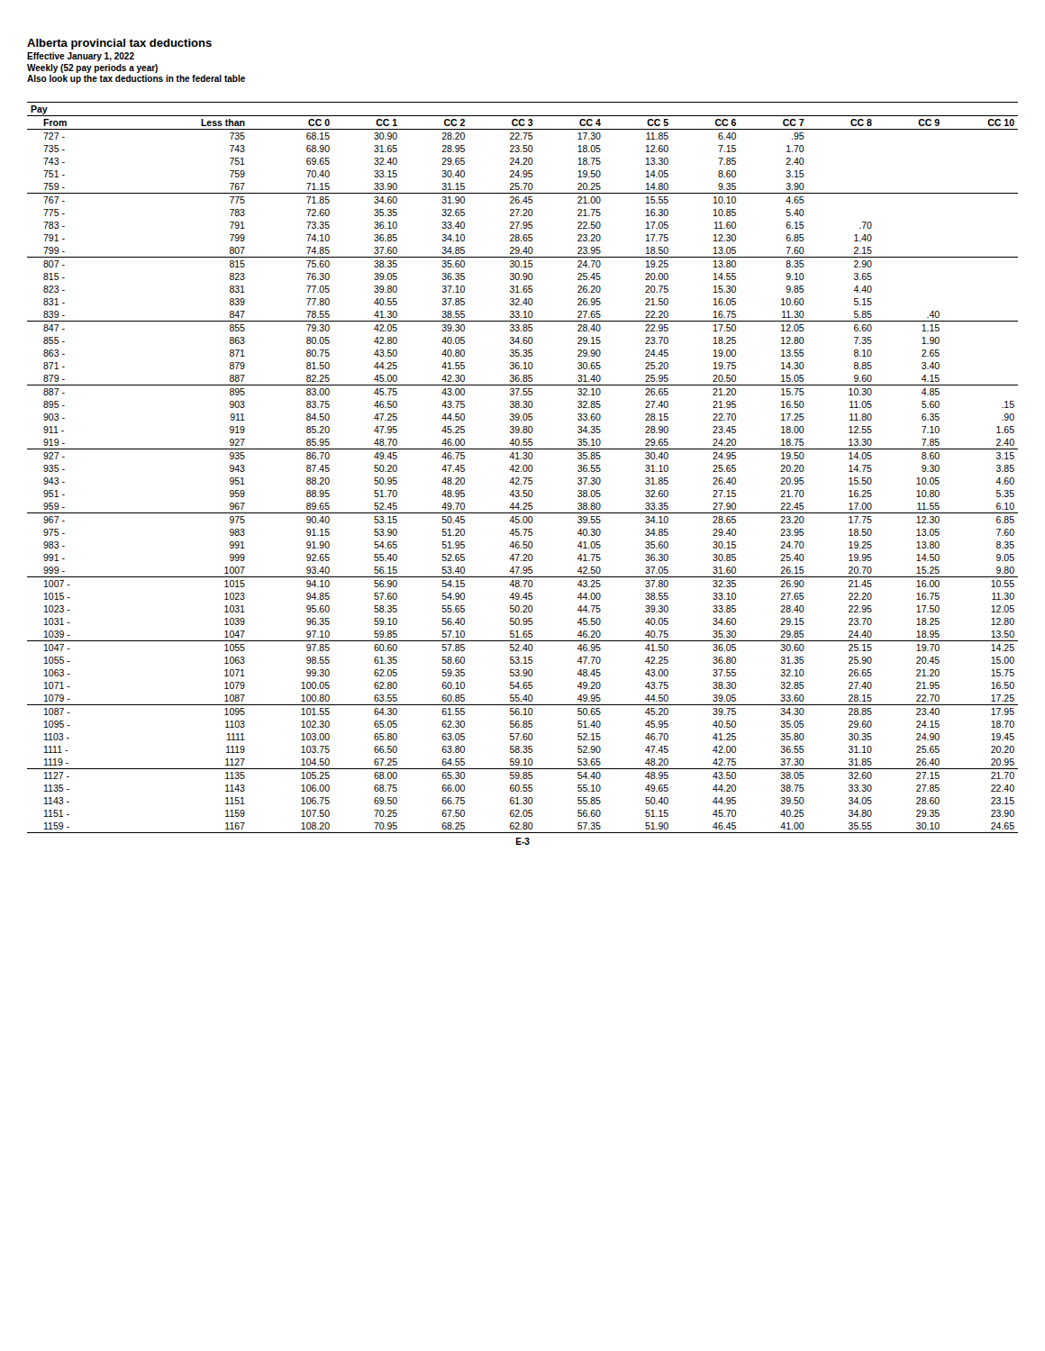Alberta provincial tax deductions
Effective January 1, 2022
Weekly (52 pay periods a year)
Also look up the tax deductions in the federal table
| Pay | |
| --- | --- |
| From | Less than | CC 0 | CC 1 | CC 2 | CC 3 | CC 4 | CC 5 | CC 6 | CC 7 | CC 8 | CC 9 | CC 10 |
| 727 - | 735 | 68.15 | 30.90 | 28.20 | 22.75 | 17.30 | 11.85 | 6.40 | .95 | | | |
| 735 - | 743 | 68.90 | 31.65 | 28.95 | 23.50 | 18.05 | 12.60 | 7.15 | 1.70 | | | |
| 743 - | 751 | 69.65 | 32.40 | 29.65 | 24.20 | 18.75 | 13.30 | 7.85 | 2.40 | | | |
| 751 - | 759 | 70.40 | 33.15 | 30.40 | 24.95 | 19.50 | 14.05 | 8.60 | 3.15 | | | |
| 759 - | 767 | 71.15 | 33.90 | 31.15 | 25.70 | 20.25 | 14.80 | 9.35 | 3.90 | | | |
| 767 - | 775 | 71.85 | 34.60 | 31.90 | 26.45 | 21.00 | 15.55 | 10.10 | 4.65 | | | |
| 775 - | 783 | 72.60 | 35.35 | 32.65 | 27.20 | 21.75 | 16.30 | 10.85 | 5.40 | | | |
| 783 - | 791 | 73.35 | 36.10 | 33.40 | 27.95 | 22.50 | 17.05 | 11.60 | 6.15 | .70 | | |
| 791 - | 799 | 74.10 | 36.85 | 34.10 | 28.65 | 23.20 | 17.75 | 12.30 | 6.85 | 1.40 | | |
| 799 - | 807 | 74.85 | 37.60 | 34.85 | 29.40 | 23.95 | 18.50 | 13.05 | 7.60 | 2.15 | | |
| 807 - | 815 | 75.60 | 38.35 | 35.60 | 30.15 | 24.70 | 19.25 | 13.80 | 8.35 | 2.90 | | |
| 815 - | 823 | 76.30 | 39.05 | 36.35 | 30.90 | 25.45 | 20.00 | 14.55 | 9.10 | 3.65 | | |
| 823 - | 831 | 77.05 | 39.80 | 37.10 | 31.65 | 26.20 | 20.75 | 15.30 | 9.85 | 4.40 | | |
| 831 - | 839 | 77.80 | 40.55 | 37.85 | 32.40 | 26.95 | 21.50 | 16.05 | 10.60 | 5.15 | | |
| 839 - | 847 | 78.55 | 41.30 | 38.55 | 33.10 | 27.65 | 22.20 | 16.75 | 11.30 | 5.85 | .40 | |
| 847 - | 855 | 79.30 | 42.05 | 39.30 | 33.85 | 28.40 | 22.95 | 17.50 | 12.05 | 6.60 | 1.15 | |
| 855 - | 863 | 80.05 | 42.80 | 40.05 | 34.60 | 29.15 | 23.70 | 18.25 | 12.80 | 7.35 | 1.90 | |
| 863 - | 871 | 80.75 | 43.50 | 40.80 | 35.35 | 29.90 | 24.45 | 19.00 | 13.55 | 8.10 | 2.65 | |
| 871 - | 879 | 81.50 | 44.25 | 41.55 | 36.10 | 30.65 | 25.20 | 19.75 | 14.30 | 8.85 | 3.40 | |
| 879 - | 887 | 82.25 | 45.00 | 42.30 | 36.85 | 31.40 | 25.95 | 20.50 | 15.05 | 9.60 | 4.15 | |
| 887 - | 895 | 83.00 | 45.75 | 43.00 | 37.55 | 32.10 | 26.65 | 21.20 | 15.75 | 10.30 | 4.85 | |
| 895 - | 903 | 83.75 | 46.50 | 43.75 | 38.30 | 32.85 | 27.40 | 21.95 | 16.50 | 11.05 | 5.60 | .15 |
| 903 - | 911 | 84.50 | 47.25 | 44.50 | 39.05 | 33.60 | 28.15 | 22.70 | 17.25 | 11.80 | 6.35 | .90 |
| 911 - | 919 | 85.20 | 47.95 | 45.25 | 39.80 | 34.35 | 28.90 | 23.45 | 18.00 | 12.55 | 7.10 | 1.65 |
| 919 - | 927 | 85.95 | 48.70 | 46.00 | 40.55 | 35.10 | 29.65 | 24.20 | 18.75 | 13.30 | 7.85 | 2.40 |
| 927 - | 935 | 86.70 | 49.45 | 46.75 | 41.30 | 35.85 | 30.40 | 24.95 | 19.50 | 14.05 | 8.60 | 3.15 |
| 935 - | 943 | 87.45 | 50.20 | 47.45 | 42.00 | 36.55 | 31.10 | 25.65 | 20.20 | 14.75 | 9.30 | 3.85 |
| 943 - | 951 | 88.20 | 50.95 | 48.20 | 42.75 | 37.30 | 31.85 | 26.40 | 20.95 | 15.50 | 10.05 | 4.60 |
| 951 - | 959 | 88.95 | 51.70 | 48.95 | 43.50 | 38.05 | 32.60 | 27.15 | 21.70 | 16.25 | 10.80 | 5.35 |
| 959 - | 967 | 89.65 | 52.45 | 49.70 | 44.25 | 38.80 | 33.35 | 27.90 | 22.45 | 17.00 | 11.55 | 6.10 |
| 967 - | 975 | 90.40 | 53.15 | 50.45 | 45.00 | 39.55 | 34.10 | 28.65 | 23.20 | 17.75 | 12.30 | 6.85 |
| 975 - | 983 | 91.15 | 53.90 | 51.20 | 45.75 | 40.30 | 34.85 | 29.40 | 23.95 | 18.50 | 13.05 | 7.60 |
| 983 - | 991 | 91.90 | 54.65 | 51.95 | 46.50 | 41.05 | 35.60 | 30.15 | 24.70 | 19.25 | 13.80 | 8.35 |
| 991 - | 999 | 92.65 | 55.40 | 52.65 | 47.20 | 41.75 | 36.30 | 30.85 | 25.40 | 19.95 | 14.50 | 9.05 |
| 999 - | 1007 | 93.40 | 56.15 | 53.40 | 47.95 | 42.50 | 37.05 | 31.60 | 26.15 | 20.70 | 15.25 | 9.80 |
| 1007 - | 1015 | 94.10 | 56.90 | 54.15 | 48.70 | 43.25 | 37.80 | 32.35 | 26.90 | 21.45 | 16.00 | 10.55 |
| 1015 - | 1023 | 94.85 | 57.60 | 54.90 | 49.45 | 44.00 | 38.55 | 33.10 | 27.65 | 22.20 | 16.75 | 11.30 |
| 1023 - | 1031 | 95.60 | 58.35 | 55.65 | 50.20 | 44.75 | 39.30 | 33.85 | 28.40 | 22.95 | 17.50 | 12.05 |
| 1031 - | 1039 | 96.35 | 59.10 | 56.40 | 50.95 | 45.50 | 40.05 | 34.60 | 29.15 | 23.70 | 18.25 | 12.80 |
| 1039 - | 1047 | 97.10 | 59.85 | 57.10 | 51.65 | 46.20 | 40.75 | 35.30 | 29.85 | 24.40 | 18.95 | 13.50 |
| 1047 - | 1055 | 97.85 | 60.60 | 57.85 | 52.40 | 46.95 | 41.50 | 36.05 | 30.60 | 25.15 | 19.70 | 14.25 |
| 1055 - | 1063 | 98.55 | 61.35 | 58.60 | 53.15 | 47.70 | 42.25 | 36.80 | 31.35 | 25.90 | 20.45 | 15.00 |
| 1063 - | 1071 | 99.30 | 62.05 | 59.35 | 53.90 | 48.45 | 43.00 | 37.55 | 32.10 | 26.65 | 21.20 | 15.75 |
| 1071 - | 1079 | 100.05 | 62.80 | 60.10 | 54.65 | 49.20 | 43.75 | 38.30 | 32.85 | 27.40 | 21.95 | 16.50 |
| 1079 - | 1087 | 100.80 | 63.55 | 60.85 | 55.40 | 49.95 | 44.50 | 39.05 | 33.60 | 28.15 | 22.70 | 17.25 |
| 1087 - | 1095 | 101.55 | 64.30 | 61.55 | 56.10 | 50.65 | 45.20 | 39.75 | 34.30 | 28.85 | 23.40 | 17.95 |
| 1095 - | 1103 | 102.30 | 65.05 | 62.30 | 56.85 | 51.40 | 45.95 | 40.50 | 35.05 | 29.60 | 24.15 | 18.70 |
| 1103 - | 1111 | 103.00 | 65.80 | 63.05 | 57.60 | 52.15 | 46.70 | 41.25 | 35.80 | 30.35 | 24.90 | 19.45 |
| 1111 - | 1119 | 103.75 | 66.50 | 63.80 | 58.35 | 52.90 | 47.45 | 42.00 | 36.55 | 31.10 | 25.65 | 20.20 |
| 1119 - | 1127 | 104.50 | 67.25 | 64.55 | 59.10 | 53.65 | 48.20 | 42.75 | 37.30 | 31.85 | 26.40 | 20.95 |
| 1127 - | 1135 | 105.25 | 68.00 | 65.30 | 59.85 | 54.40 | 48.95 | 43.50 | 38.05 | 32.60 | 27.15 | 21.70 |
| 1135 - | 1143 | 106.00 | 68.75 | 66.00 | 60.55 | 55.10 | 49.65 | 44.20 | 38.75 | 33.30 | 27.85 | 22.40 |
| 1143 - | 1151 | 106.75 | 69.50 | 66.75 | 61.30 | 55.85 | 50.40 | 44.95 | 39.50 | 34.05 | 28.60 | 23.15 |
| 1151 - | 1159 | 107.50 | 70.25 | 67.50 | 62.05 | 56.60 | 51.15 | 45.70 | 40.25 | 34.80 | 29.35 | 23.90 |
| 1159 - | 1167 | 108.20 | 70.95 | 68.25 | 62.80 | 57.35 | 51.90 | 46.45 | 41.00 | 35.55 | 30.10 | 24.65 |
E-3